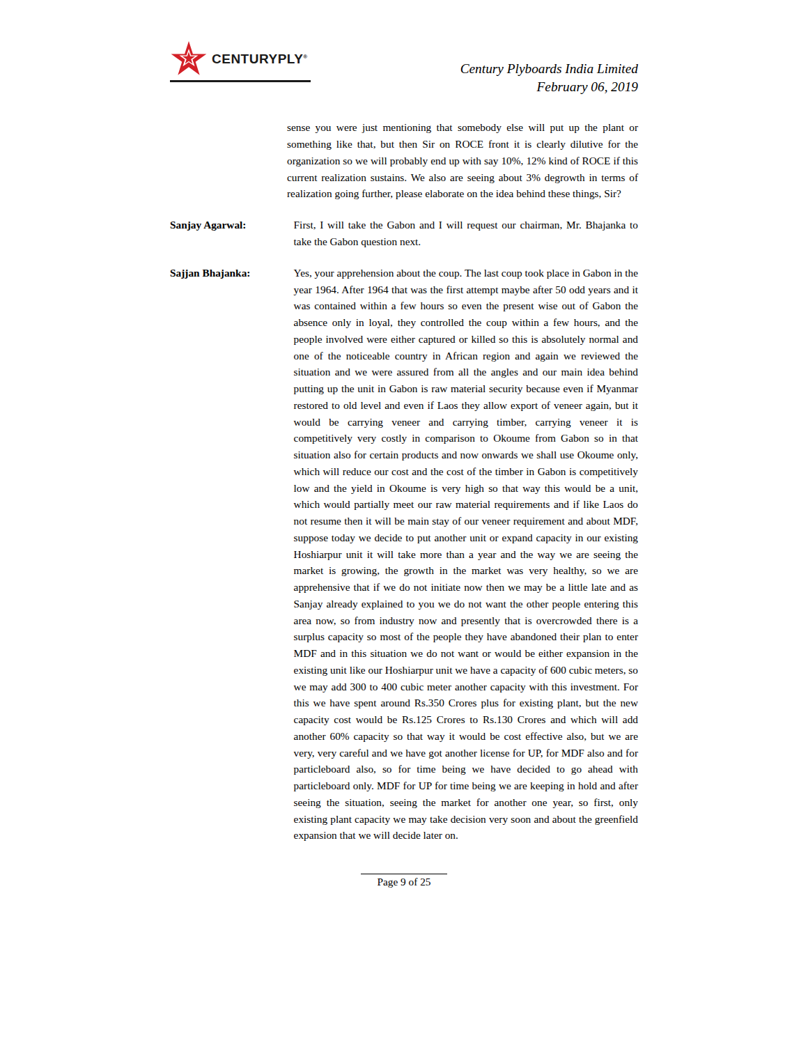CENTURYPLY®
Century Plyboards India Limited
February 06, 2019
sense you were just mentioning that somebody else will put up the plant or something like that, but then Sir on ROCE front it is clearly dilutive for the organization so we will probably end up with say 10%, 12% kind of ROCE if this current realization sustains. We also are seeing about 3% degrowth in terms of realization going further, please elaborate on the idea behind these things, Sir?
Sanjay Agarwal:
First, I will take the Gabon and I will request our chairman, Mr. Bhajanka to take the Gabon question next.
Sajjan Bhajanka:
Yes, your apprehension about the coup. The last coup took place in Gabon in the year 1964. After 1964 that was the first attempt maybe after 50 odd years and it was contained within a few hours so even the present wise out of Gabon the absence only in loyal, they controlled the coup within a few hours, and the people involved were either captured or killed so this is absolutely normal and one of the noticeable country in African region and again we reviewed the situation and we were assured from all the angles and our main idea behind putting up the unit in Gabon is raw material security because even if Myanmar restored to old level and even if Laos they allow export of veneer again, but it would be carrying veneer and carrying timber, carrying veneer it is competitively very costly in comparison to Okoume from Gabon so in that situation also for certain products and now onwards we shall use Okoume only, which will reduce our cost and the cost of the timber in Gabon is competitively low and the yield in Okoume is very high so that way this would be a unit, which would partially meet our raw material requirements and if like Laos do not resume then it will be main stay of our veneer requirement and about MDF, suppose today we decide to put another unit or expand capacity in our existing Hoshiarpur unit it will take more than a year and the way we are seeing the market is growing, the growth in the market was very healthy, so we are apprehensive that if we do not initiate now then we may be a little late and as Sanjay already explained to you we do not want the other people entering this area now, so from industry now and presently that is overcrowded there is a surplus capacity so most of the people they have abandoned their plan to enter MDF and in this situation we do not want or would be either expansion in the existing unit like our Hoshiarpur unit we have a capacity of 600 cubic meters, so we may add 300 to 400 cubic meter another capacity with this investment. For this we have spent around Rs.350 Crores plus for existing plant, but the new capacity cost would be Rs.125 Crores to Rs.130 Crores and which will add another 60% capacity so that way it would be cost effective also, but we are very, very careful and we have got another license for UP, for MDF also and for particleboard also, so for time being we have decided to go ahead with particleboard only. MDF for UP for time being we are keeping in hold and after seeing the situation, seeing the market for another one year, so first, only existing plant capacity we may take decision very soon and about the greenfield expansion that we will decide later on.
Page 9 of 25